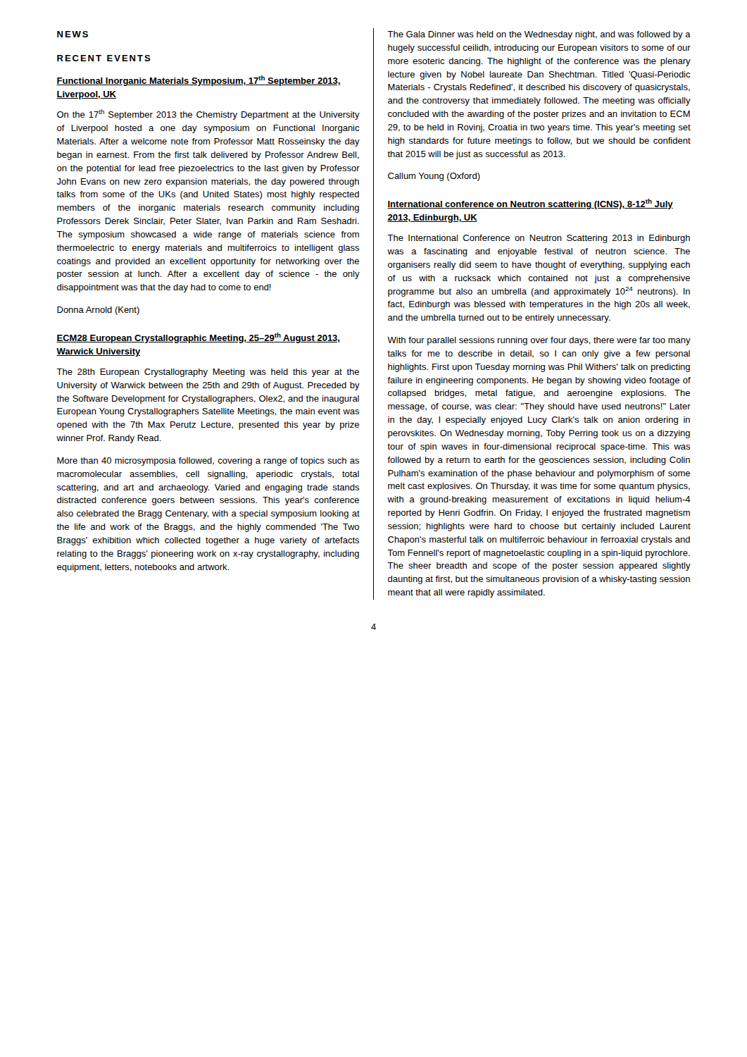NEWS
RECENT EVENTS
Functional Inorganic Materials Symposium, 17th September 2013, Liverpool, UK
On the 17th September 2013 the Chemistry Department at the University of Liverpool hosted a one day symposium on Functional Inorganic Materials. After a welcome note from Professor Matt Rosseinsky the day began in earnest. From the first talk delivered by Professor Andrew Bell, on the potential for lead free piezoelectrics to the last given by Professor John Evans on new zero expansion materials, the day powered through talks from some of the UKs (and United States) most highly respected members of the inorganic materials research community including Professors Derek Sinclair, Peter Slater, Ivan Parkin and Ram Seshadri. The symposium showcased a wide range of materials science from thermoelectric to energy materials and multiferroics to intelligent glass coatings and provided an excellent opportunity for networking over the poster session at lunch. After a excellent day of science - the only disappointment was that the day had to come to end!
Donna Arnold (Kent)
ECM28 European Crystallographic Meeting, 25–29th August 2013, Warwick University
The 28th European Crystallography Meeting was held this year at the University of Warwick between the 25th and 29th of August. Preceded by the Software Development for Crystallographers, Olex2, and the inaugural European Young Crystallographers Satellite Meetings, the main event was opened with the 7th Max Perutz Lecture, presented this year by prize winner Prof. Randy Read.
More than 40 microsymposia followed, covering a range of topics such as macromolecular assemblies, cell signalling, aperiodic crystals, total scattering, and art and archaeology. Varied and engaging trade stands distracted conference goers between sessions. This year's conference also celebrated the Bragg Centenary, with a special symposium looking at the life and work of the Braggs, and the highly commended 'The Two Braggs' exhibition which collected together a huge variety of artefacts relating to the Braggs' pioneering work on x-ray crystallography, including equipment, letters, notebooks and artwork.
The Gala Dinner was held on the Wednesday night, and was followed by a hugely successful ceilidh, introducing our European visitors to some of our more esoteric dancing. The highlight of the conference was the plenary lecture given by Nobel laureate Dan Shechtman. Titled 'Quasi-Periodic Materials - Crystals Redefined', it described his discovery of quasicrystals, and the controversy that immediately followed. The meeting was officially concluded with the awarding of the poster prizes and an invitation to ECM 29, to be held in Rovinj, Croatia in two years time. This year's meeting set high standards for future meetings to follow, but we should be confident that 2015 will be just as successful as 2013.
Callum Young (Oxford)
International conference on Neutron scattering (ICNS), 8-12th July 2013, Edinburgh, UK
The International Conference on Neutron Scattering 2013 in Edinburgh was a fascinating and enjoyable festival of neutron science. The organisers really did seem to have thought of everything, supplying each of us with a rucksack which contained not just a comprehensive programme but also an umbrella (and approximately 1024 neutrons). In fact, Edinburgh was blessed with temperatures in the high 20s all week, and the umbrella turned out to be entirely unnecessary.
With four parallel sessions running over four days, there were far too many talks for me to describe in detail, so I can only give a few personal highlights. First upon Tuesday morning was Phil Withers' talk on predicting failure in engineering components. He began by showing video footage of collapsed bridges, metal fatigue, and aeroengine explosions. The message, of course, was clear: "They should have used neutrons!" Later in the day, I especially enjoyed Lucy Clark's talk on anion ordering in perovskites. On Wednesday morning, Toby Perring took us on a dizzying tour of spin waves in four-dimensional reciprocal space-time. This was followed by a return to earth for the geosciences session, including Colin Pulham's examination of the phase behaviour and polymorphism of some melt cast explosives. On Thursday, it was time for some quantum physics, with a ground-breaking measurement of excitations in liquid helium-4 reported by Henri Godfrin. On Friday, I enjoyed the frustrated magnetism session; highlights were hard to choose but certainly included Laurent Chapon's masterful talk on multiferroic behaviour in ferroaxial crystals and Tom Fennell's report of magnetoelastic coupling in a spin-liquid pyrochlore. The sheer breadth and scope of the poster session appeared slightly daunting at first, but the simultaneous provision of a whisky-tasting session meant that all were rapidly assimilated.
4